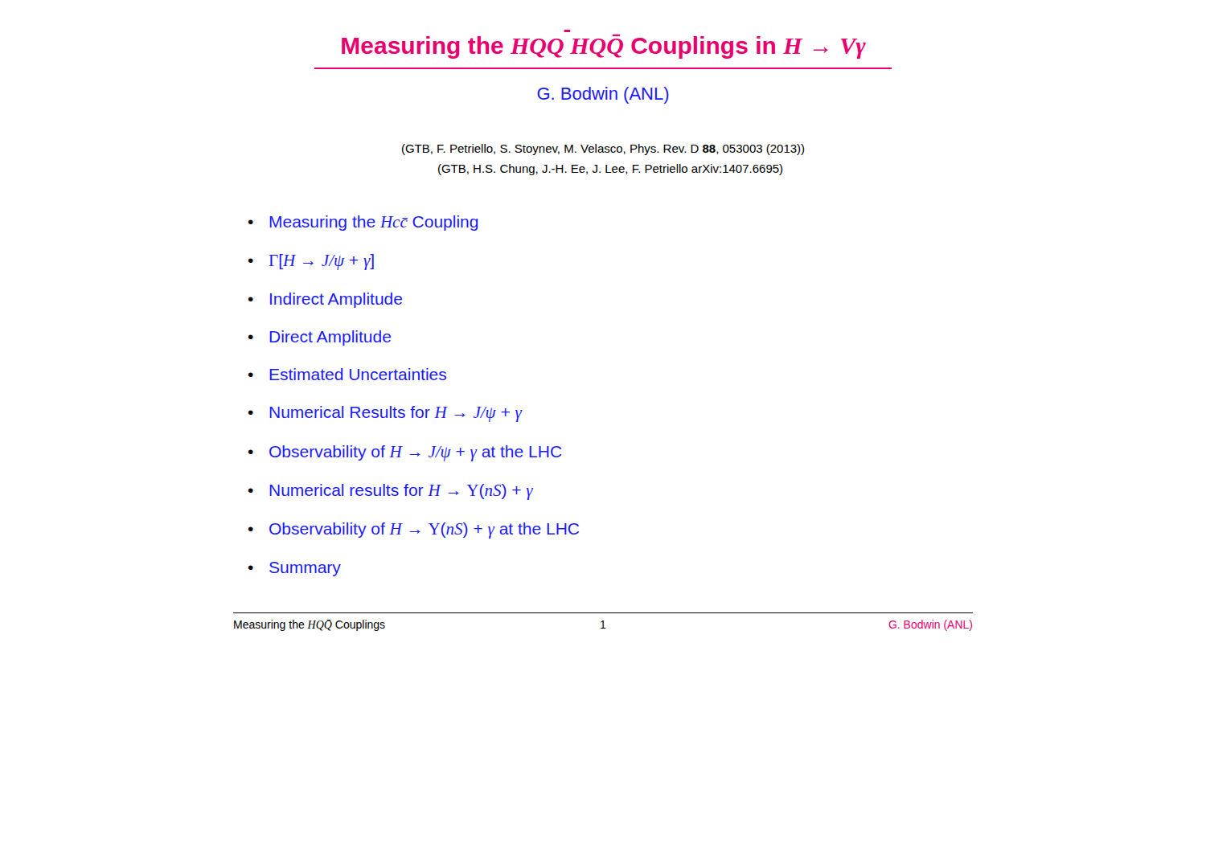Measuring the HQQ HQQ̄ Couplings in H → Vγ
G. Bodwin (ANL)
(GTB, F. Petriello, S. Stoynev, M. Velasco, Phys. Rev. D 88, 053003 (2013)) (GTB, H.S. Chung, J.-H. Ee, J. Lee, F. Petriello arXiv:1407.6695)
Measuring the Hcc̄ Coupling
Γ[H → J/ψ + γ]
Indirect Amplitude
Direct Amplitude
Estimated Uncertainties
Numerical Results for H → J/ψ + γ
Observability of H → J/ψ + γ at the LHC
Numerical results for H → Υ(nS) + γ
Observability of H → Υ(nS) + γ at the LHC
Summary
Measuring the HQQ̄ Couplings
1
G. Bodwin (ANL)